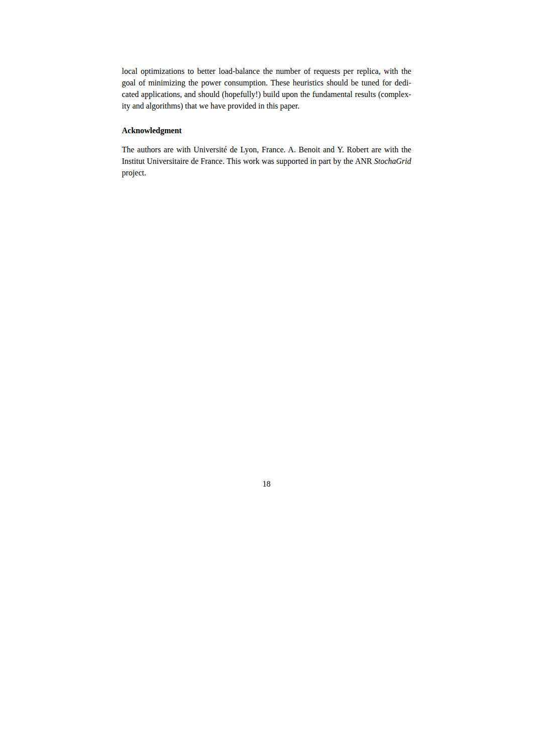local optimizations to better load-balance the number of requests per replica, with the goal of minimizing the power consumption. These heuristics should be tuned for dedicated applications, and should (hopefully!) build upon the fundamental results (complexity and algorithms) that we have provided in this paper.
Acknowledgment
The authors are with Université de Lyon, France. A. Benoit and Y. Robert are with the Institut Universitaire de France. This work was supported in part by the ANR StochaGrid project.
18